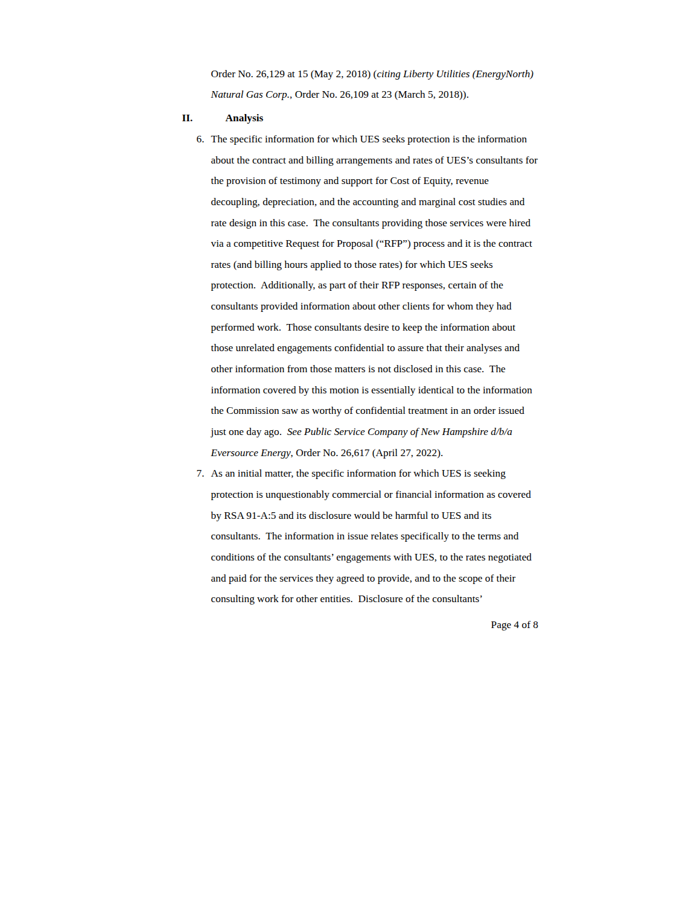Order No. 26,129 at 15 (May 2, 2018) (citing Liberty Utilities (EnergyNorth) Natural Gas Corp., Order No. 26,109 at 23 (March 5, 2018)).
II. Analysis
6. The specific information for which UES seeks protection is the information about the contract and billing arrangements and rates of UES’s consultants for the provision of testimony and support for Cost of Equity, revenue decoupling, depreciation, and the accounting and marginal cost studies and rate design in this case. The consultants providing those services were hired via a competitive Request for Proposal (“RFP”) process and it is the contract rates (and billing hours applied to those rates) for which UES seeks protection. Additionally, as part of their RFP responses, certain of the consultants provided information about other clients for whom they had performed work. Those consultants desire to keep the information about those unrelated engagements confidential to assure that their analyses and other information from those matters is not disclosed in this case. The information covered by this motion is essentially identical to the information the Commission saw as worthy of confidential treatment in an order issued just one day ago. See Public Service Company of New Hampshire d/b/a Eversource Energy, Order No. 26,617 (April 27, 2022).
7. As an initial matter, the specific information for which UES is seeking protection is unquestionably commercial or financial information as covered by RSA 91-A:5 and its disclosure would be harmful to UES and its consultants. The information in issue relates specifically to the terms and conditions of the consultants’ engagements with UES, to the rates negotiated and paid for the services they agreed to provide, and to the scope of their consulting work for other entities. Disclosure of the consultants’
Page 4 of 8